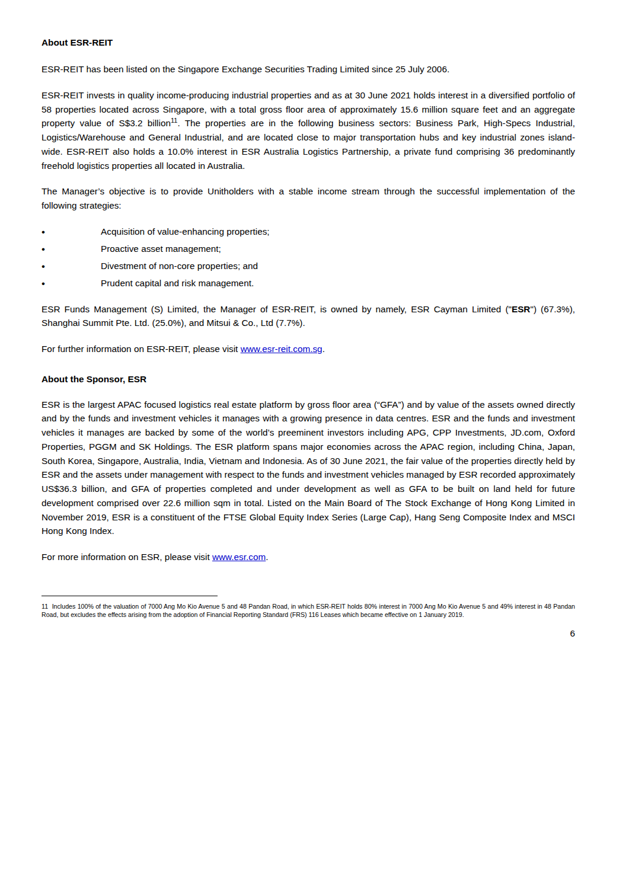About ESR-REIT
ESR-REIT has been listed on the Singapore Exchange Securities Trading Limited since 25 July 2006.
ESR-REIT invests in quality income-producing industrial properties and as at 30 June 2021 holds interest in a diversified portfolio of 58 properties located across Singapore, with a total gross floor area of approximately 15.6 million square feet and an aggregate property value of S$3.2 billion11. The properties are in the following business sectors: Business Park, High-Specs Industrial, Logistics/Warehouse and General Industrial, and are located close to major transportation hubs and key industrial zones island-wide. ESR-REIT also holds a 10.0% interest in ESR Australia Logistics Partnership, a private fund comprising 36 predominantly freehold logistics properties all located in Australia.
The Manager’s objective is to provide Unitholders with a stable income stream through the successful implementation of the following strategies:
Acquisition of value-enhancing properties;
Proactive asset management;
Divestment of non-core properties; and
Prudent capital and risk management.
ESR Funds Management (S) Limited, the Manager of ESR-REIT, is owned by namely, ESR Cayman Limited ("ESR") (67.3%), Shanghai Summit Pte. Ltd. (25.0%), and Mitsui & Co., Ltd (7.7%).
For further information on ESR-REIT, please visit www.esr-reit.com.sg.
About the Sponsor, ESR
ESR is the largest APAC focused logistics real estate platform by gross floor area (“GFA”) and by value of the assets owned directly and by the funds and investment vehicles it manages with a growing presence in data centres. ESR and the funds and investment vehicles it manages are backed by some of the world’s preeminent investors including APG, CPP Investments, JD.com, Oxford Properties, PGGM and SK Holdings. The ESR platform spans major economies across the APAC region, including China, Japan, South Korea, Singapore, Australia, India, Vietnam and Indonesia. As of 30 June 2021, the fair value of the properties directly held by ESR and the assets under management with respect to the funds and investment vehicles managed by ESR recorded approximately US$36.3 billion, and GFA of properties completed and under development as well as GFA to be built on land held for future development comprised over 22.6 million sqm in total. Listed on the Main Board of The Stock Exchange of Hong Kong Limited in November 2019, ESR is a constituent of the FTSE Global Equity Index Series (Large Cap), Hang Seng Composite Index and MSCI Hong Kong Index.
For more information on ESR, please visit www.esr.com.
11 Includes 100% of the valuation of 7000 Ang Mo Kio Avenue 5 and 48 Pandan Road, in which ESR-REIT holds 80% interest in 7000 Ang Mo Kio Avenue 5 and 49% interest in 48 Pandan Road, but excludes the effects arising from the adoption of Financial Reporting Standard (FRS) 116 Leases which became effective on 1 January 2019.
6